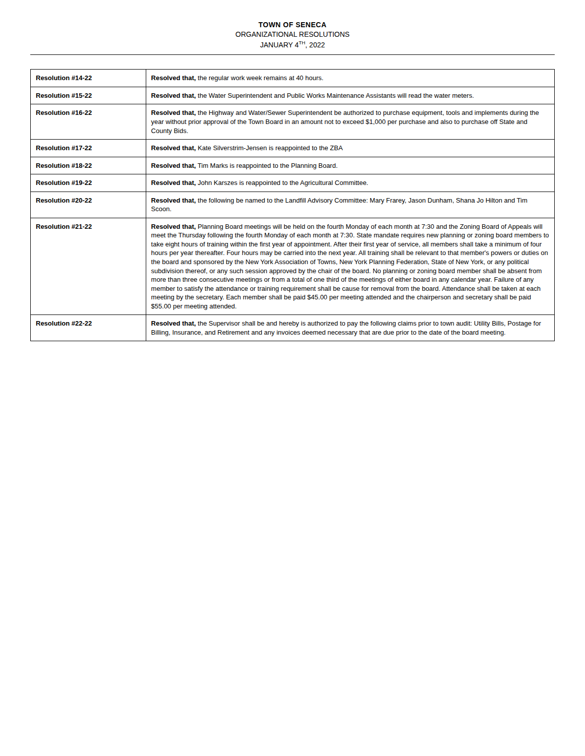TOWN OF SENECA
ORGANIZATIONAL RESOLUTIONS
JANUARY 4TH, 2022
| Resolution #14-22 | Resolved that, the regular work week remains at 40 hours. |
| Resolution #15-22 | Resolved that, the Water Superintendent and Public Works Maintenance Assistants will read the water meters. |
| Resolution #16-22 | Resolved that, the Highway and Water/Sewer Superintendent be authorized to purchase equipment, tools and implements during the year without prior approval of the Town Board in an amount not to exceed $1,000 per purchase and also to purchase off State and County Bids. |
| Resolution #17-22 | Resolved that, Kate Silverstrim-Jensen is reappointed to the ZBA |
| Resolution #18-22 | Resolved that, Tim Marks is reappointed to the Planning Board. |
| Resolution #19-22 | Resolved that, John Karszes is reappointed to the Agricultural Committee. |
| Resolution #20-22 | Resolved that, the following be named to the Landfill Advisory Committee: Mary Frarey, Jason Dunham, Shana Jo Hilton and Tim Scoon. |
| Resolution #21-22 | Resolved that, Planning Board meetings will be held on the fourth Monday of each month at 7:30 and the Zoning Board of Appeals will meet the Thursday following the fourth Monday of each month at 7:30. State mandate requires new planning or zoning board members to take eight hours of training within the first year of appointment. After their first year of service, all members shall take a minimum of four hours per year thereafter. Four hours may be carried into the next year. All training shall be relevant to that member's powers or duties on the board and sponsored by the New York Association of Towns, New York Planning Federation, State of New York, or any political subdivision thereof, or any such session approved by the chair of the board. No planning or zoning board member shall be absent from more than three consecutive meetings or from a total of one third of the meetings of either board in any calendar year. Failure of any member to satisfy the attendance or training requirement shall be cause for removal from the board. Attendance shall be taken at each meeting by the secretary. Each member shall be paid $45.00 per meeting attended and the chairperson and secretary shall be paid $55.00 per meeting attended. |
| Resolution #22-22 | Resolved that, the Supervisor shall be and hereby is authorized to pay the following claims prior to town audit: Utility Bills, Postage for Billing, Insurance, and Retirement and any invoices deemed necessary that are due prior to the date of the board meeting. |